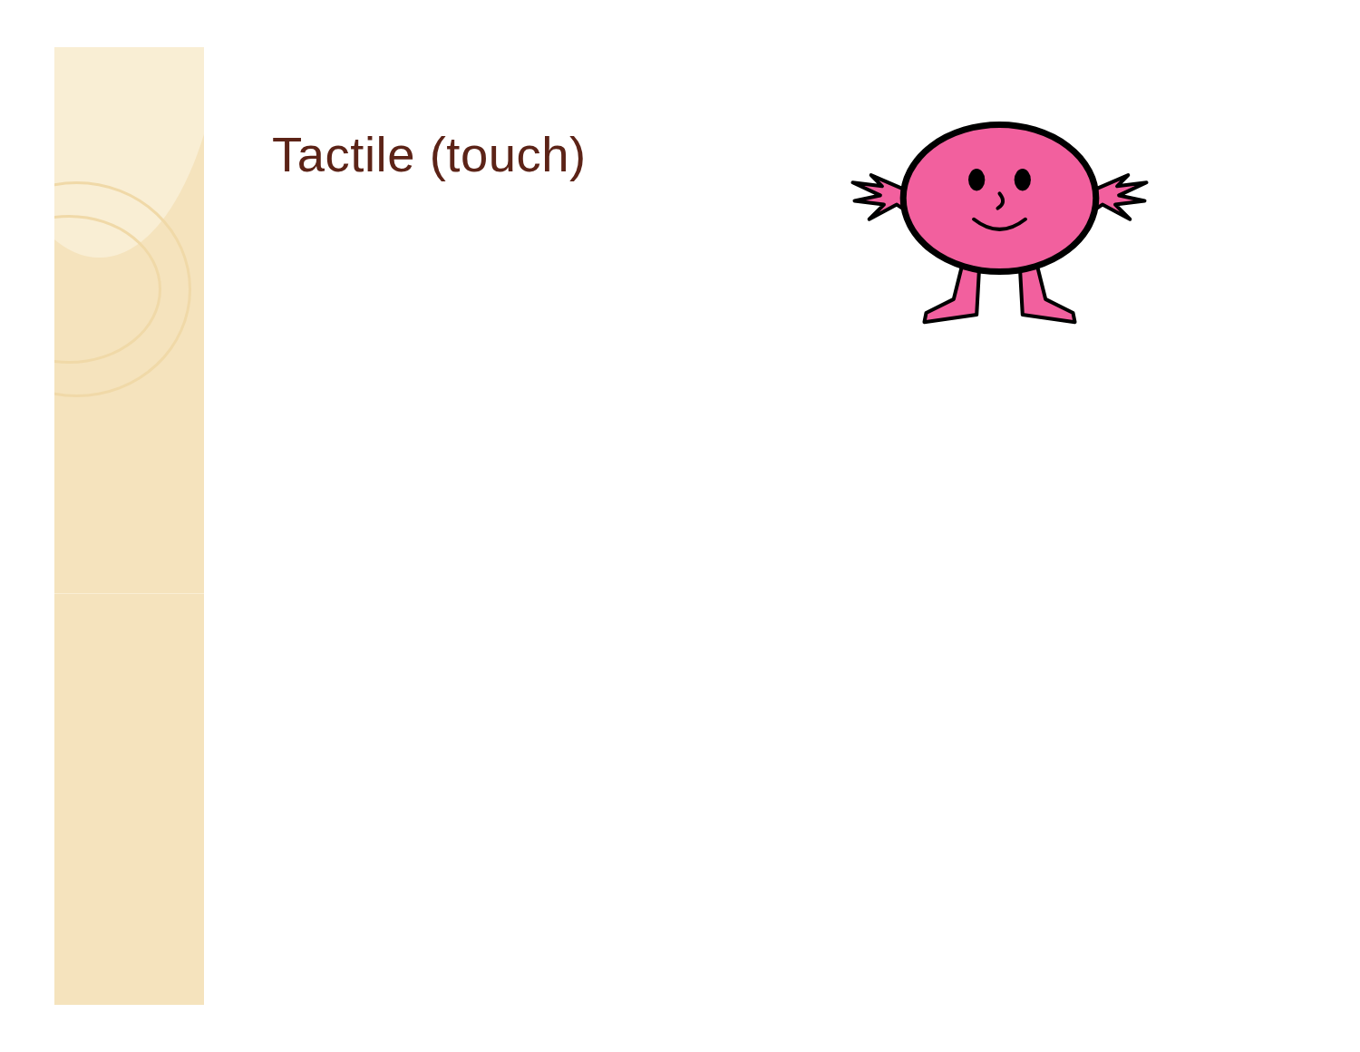Tactile (touch)